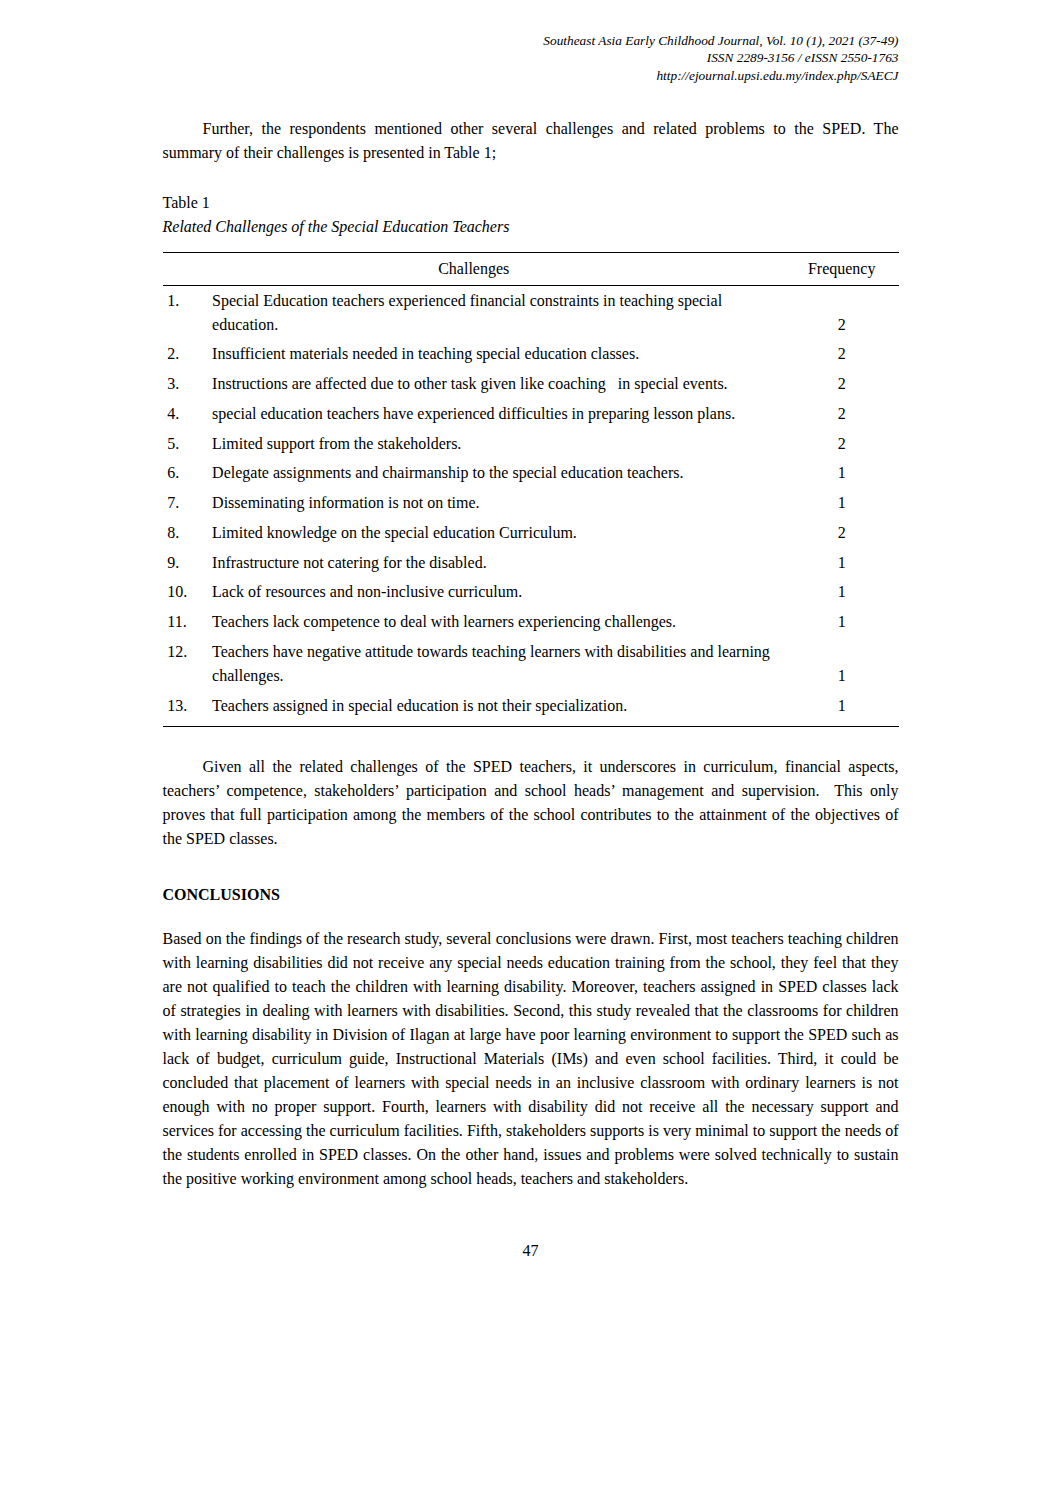Southeast Asia Early Childhood Journal, Vol. 10 (1), 2021 (37-49)
ISSN 2289-3156 / eISSN 2550-1763
http://ejournal.upsi.edu.my/index.php/SAECJ
Further, the respondents mentioned other several challenges and related problems to the SPED. The summary of their challenges is presented in Table 1;
Table 1 Related Challenges of the Special Education Teachers
| Challenges | Frequency |
| --- | --- |
| 1. | Special Education teachers experienced financial constraints in teaching special education. | 2 |
| 2. | Insufficient materials needed in teaching special education classes. | 2 |
| 3. | Instructions are affected due to other task given like coaching in special events. | 2 |
| 4. | special education teachers have experienced difficulties in preparing lesson plans. | 2 |
| 5. | Limited support from the stakeholders. | 2 |
| 6. | Delegate assignments and chairmanship to the special education teachers. | 1 |
| 7. | Disseminating information is not on time. | 1 |
| 8. | Limited knowledge on the special education Curriculum. | 2 |
| 9. | Infrastructure not catering for the disabled. | 1 |
| 10. | Lack of resources and non-inclusive curriculum. | 1 |
| 11. | Teachers lack competence to deal with learners experiencing challenges. | 1 |
| 12. | Teachers have negative attitude towards teaching learners with disabilities and learning challenges. | 1 |
| 13. | Teachers assigned in special education is not their specialization. | 1 |
Given all the related challenges of the SPED teachers, it underscores in curriculum, financial aspects, teachers’ competence, stakeholders’ participation and school heads’ management and supervision. This only proves that full participation among the members of the school contributes to the attainment of the objectives of the SPED classes.
Conclusions
Based on the findings of the research study, several conclusions were drawn. First, most teachers teaching children with learning disabilities did not receive any special needs education training from the school, they feel that they are not qualified to teach the children with learning disability. Moreover, teachers assigned in SPED classes lack of strategies in dealing with learners with disabilities. Second, this study revealed that the classrooms for children with learning disability in Division of Ilagan at large have poor learning environment to support the SPED such as lack of budget, curriculum guide, Instructional Materials (IMs) and even school facilities. Third, it could be concluded that placement of learners with special needs in an inclusive classroom with ordinary learners is not enough with no proper support. Fourth, learners with disability did not receive all the necessary support and services for accessing the curriculum facilities. Fifth, stakeholders supports is very minimal to support the needs of the students enrolled in SPED classes. On the other hand, issues and problems were solved technically to sustain the positive working environment among school heads, teachers and stakeholders.
47